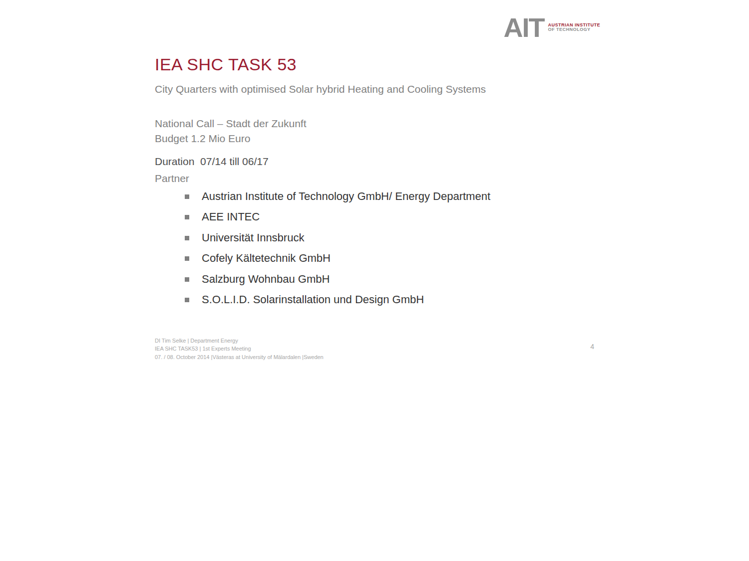AIT AUSTRIAN INSTITUTE
OF TECHNOLOGY
IEA SHC TASK 53
City Quarters with optimised Solar hybrid Heating and Cooling Systems
National Call – Stadt der Zukunft Budget 1.2 Mio Euro
Duration 07/14 till 06/17
Partner
Austrian Institute of Technology GmbH/ Energy Department
AEE INTEC
Universität Innsbruck
Cofely Kältetechnik GmbH
Salzburg Wohnbau GmbH
S.O.L.I.D. Solarinstallation und Design GmbH
DI Tim Selke | Department Energy
IEA SHC TASK53 | 1st Experts Meeting
07. / 08. October 2014 |Västeras at University of Mälardalen |Sweden 4